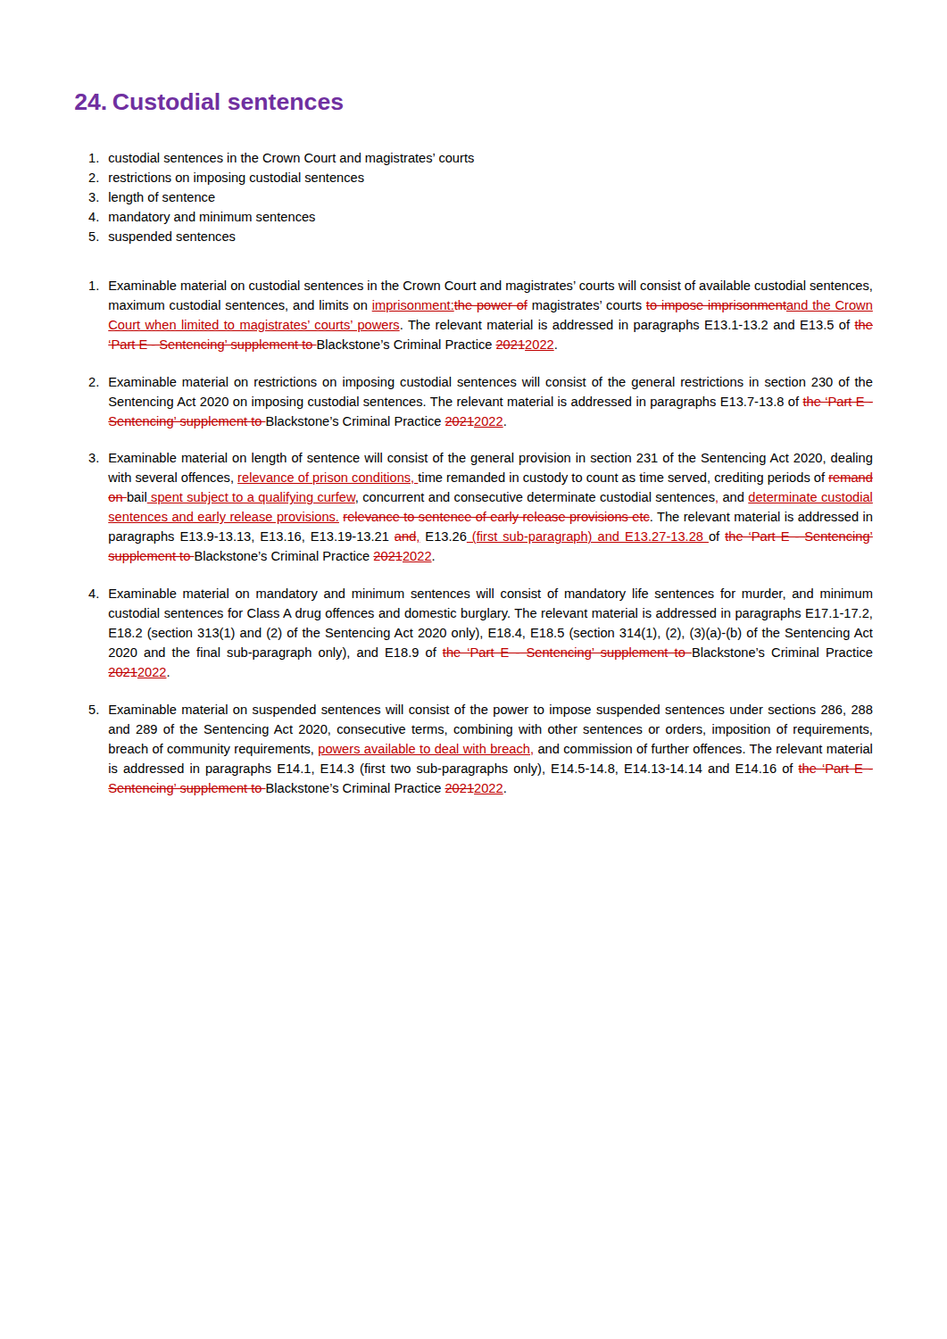24. Custodial sentences
custodial sentences in the Crown Court and magistrates’ courts
restrictions on imposing custodial sentences
length of sentence
mandatory and minimum sentences
suspended sentences
Examinable material on custodial sentences in the Crown Court and magistrates’ courts will consist of available custodial sentences, maximum custodial sentences, and limits on imprisonment:the power of magistrates’ courts to impose imprisonmentand the Crown Court when limited to magistrates’ courts’ powers. The relevant material is addressed in paragraphs E13.1-13.2 and E13.5 of the ‘Part E - Sentencing’ supplement to Blackstone’s Criminal Practice 20212022.
Examinable material on restrictions on imposing custodial sentences will consist of the general restrictions in section 230 of the Sentencing Act 2020 on imposing custodial sentences. The relevant material is addressed in paragraphs E13.7-13.8 of the ‘Part E - Sentencing’ supplement to Blackstone’s Criminal Practice 20212022.
Examinable material on length of sentence will consist of the general provision in section 231 of the Sentencing Act 2020, dealing with several offences, relevance of prison conditions, time remanded in custody to count as time served, crediting periods of remand on bail spent subject to a qualifying curfew, concurrent and consecutive determinate custodial sentences, and determinate custodial sentences and early release provisions. relevance to sentence of early release provisions etc. The relevant material is addressed in paragraphs E13.9-13.13, E13.16, E13.19-13.21 and, E13.26 (first sub-paragraph) and E13.27-13.28 of the ‘Part E - Sentencing’ supplement to Blackstone’s Criminal Practice 20212022.
Examinable material on mandatory and minimum sentences will consist of mandatory life sentences for murder, and minimum custodial sentences for Class A drug offences and domestic burglary. The relevant material is addressed in paragraphs E17.1-17.2, E18.2 (section 313(1) and (2) of the Sentencing Act 2020 only), E18.4, E18.5 (section 314(1), (2), (3)(a)-(b) of the Sentencing Act 2020 and the final sub-paragraph only), and E18.9 of the ‘Part E - Sentencing’ supplement to Blackstone’s Criminal Practice 20212022.
Examinable material on suspended sentences will consist of the power to impose suspended sentences under sections 286, 288 and 289 of the Sentencing Act 2020, consecutive terms, combining with other sentences or orders, imposition of requirements, breach of community requirements, powers available to deal with breach, and commission of further offences. The relevant material is addressed in paragraphs E14.1, E14.3 (first two sub-paragraphs only), E14.5-14.8, E14.13-14.14 and E14.16 of the ‘Part E - Sentencing’ supplement to Blackstone’s Criminal Practice 20212022.